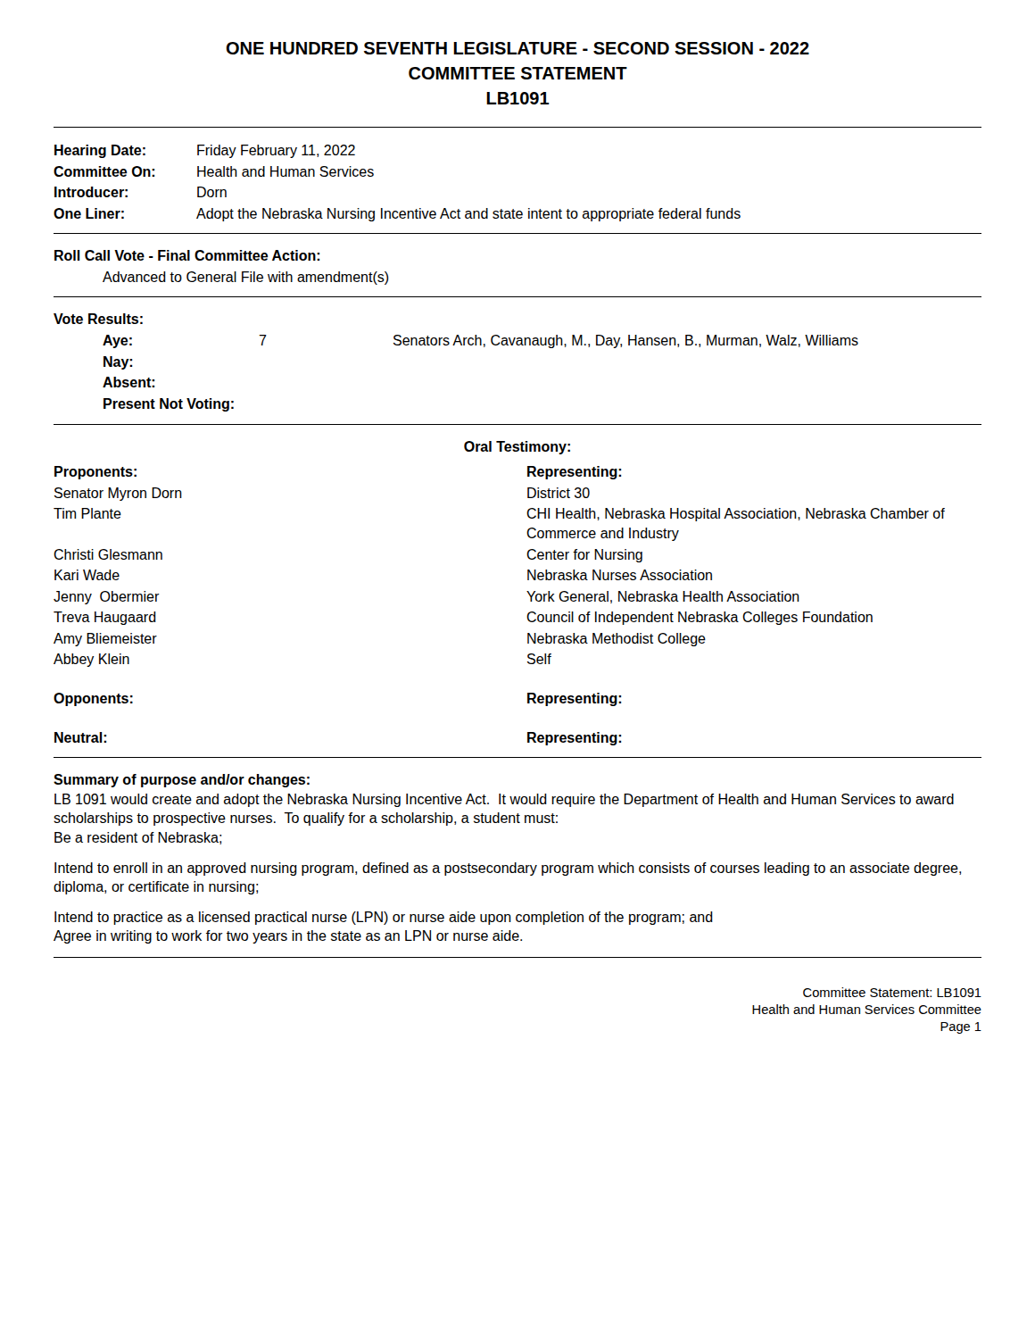ONE HUNDRED SEVENTH LEGISLATURE - SECOND SESSION - 2022
COMMITTEE STATEMENT
LB1091
| Hearing Date: | Friday February 11, 2022 |
| Committee On: | Health and Human Services |
| Introducer: | Dorn |
| One Liner: | Adopt the Nebraska Nursing Incentive Act and state intent to appropriate federal funds |
Roll Call Vote - Final Committee Action:
Advanced to General File with amendment(s)
Vote Results:
| Aye: | 7 | Senators Arch, Cavanaugh, M., Day, Hansen, B., Murman, Walz, Williams |
| Nay: | | |
| Absent: | | |
| Present Not Voting: | | |
Oral Testimony:
| Proponents: | Representing: |
| Senator Myron Dorn | District 30 |
| Tim Plante | CHI Health, Nebraska Hospital Association, Nebraska Chamber of Commerce and Industry |
| Christi Glesmann | Center for Nursing |
| Kari Wade | Nebraska Nurses Association |
| Jenny Obermier | York General, Nebraska Health Association |
| Treva Haugaard | Council of Independent Nebraska Colleges Foundation |
| Amy Bliemeister | Nebraska Methodist College |
| Abbey Klein | Self |
| Opponents: | Representing: |
| Neutral: | Representing: |
Summary of purpose and/or changes:
LB 1091 would create and adopt the Nebraska Nursing Incentive Act. It would require the Department of Health and Human Services to award scholarships to prospective nurses. To qualify for a scholarship, a student must:
Be a resident of Nebraska;
Intend to enroll in an approved nursing program, defined as a postsecondary program which consists of courses leading to an associate degree, diploma, or certificate in nursing;
Intend to practice as a licensed practical nurse (LPN) or nurse aide upon completion of the program; and
Agree in writing to work for two years in the state as an LPN or nurse aide.
Committee Statement: LB1091
Health and Human Services Committee
Page 1